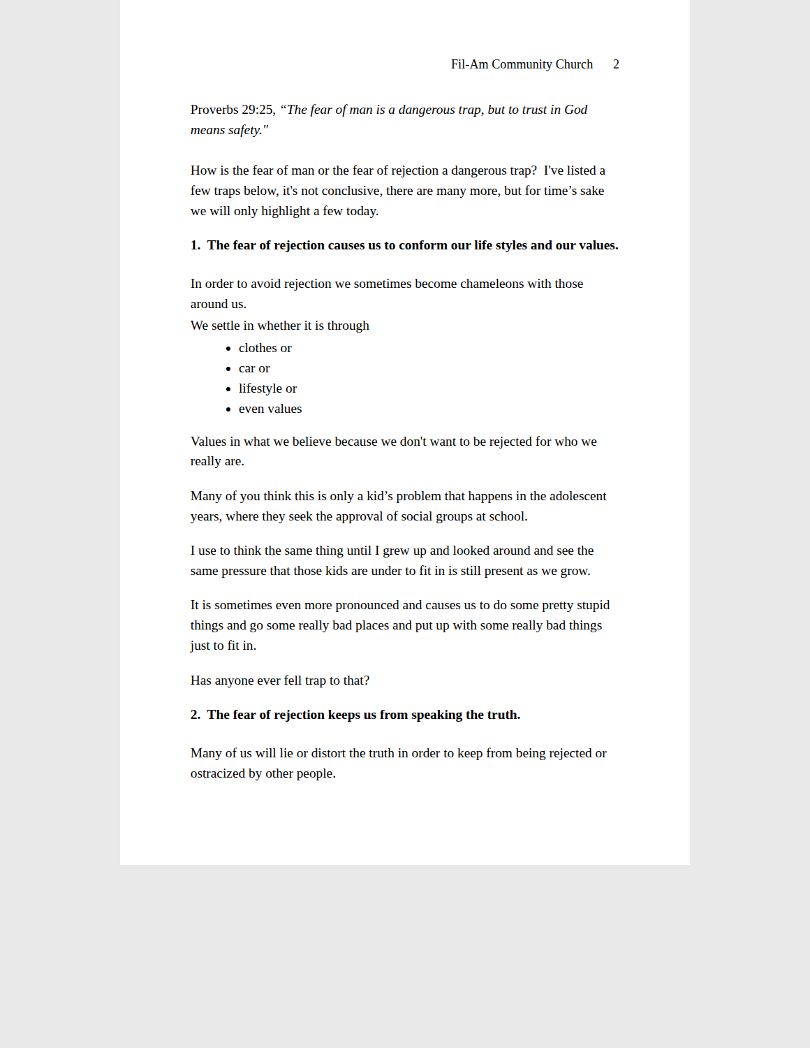Fil-Am Community Church2
Proverbs 29:25, “The fear of man is a dangerous trap, but to trust in God means safety."
How is the fear of man or the fear of rejection a dangerous trap? I've listed a few traps below, it's not conclusive, there are many more, but for time’s sake we will only highlight a few today.
1. The fear of rejection causes us to conform our life styles and our values.
In order to avoid rejection we sometimes become chameleons with those around us.
We settle in whether it is through
clothes or
car or
lifestyle or
even values
Values in what we believe because we don't want to be rejected for who we really are.
Many of you think this is only a kid’s problem that happens in the adolescent years, where they seek the approval of social groups at school.
I use to think the same thing until I grew up and looked around and see the same pressure that those kids are under to fit in is still present as we grow.
It is sometimes even more pronounced and causes us to do some pretty stupid things and go some really bad places and put up with some really bad things just to fit in.
Has anyone ever fell trap to that?
2. The fear of rejection keeps us from speaking the truth.
Many of us will lie or distort the truth in order to keep from being rejected or ostracized by other people.